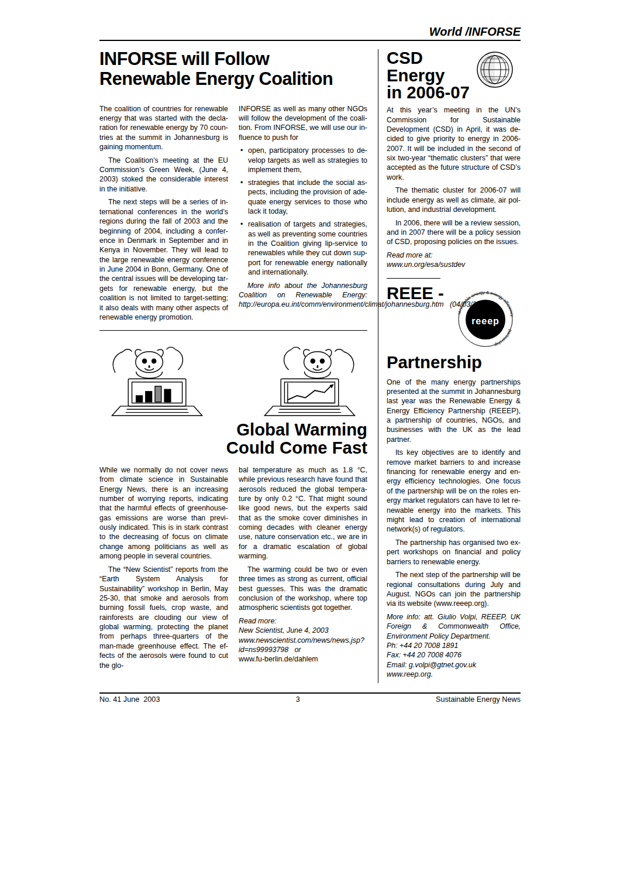World /INFORSE
INFORSE will Follow
Renewable Energy Coalition
The coalition of countries for renewable energy that was started with the declaration for renewable energy by 70 countries at the summit in Johannesburg is gaining momentum.
The Coalition’s meeting at the EU Commission’s Green Week, (June 4, 2003) stoked the considerable interest in the initiative.
The next steps will be a series of international conferences in the world’s regions during the fall of 2003 and the beginning of 2004, including a conference in Denmark in September and in Kenya in November. They will lead to the large renewable energy conference in June 2004 in Bonn, Germany. One of the central issues will be developing targets for renewable energy, but the coalition is not limited to target-setting; it also deals with many other aspects of renewable energy promotion.
INFORSE as well as many other NGOs will follow the development of the coalition. From INFORSE, we will use our influence to push for
open, participatory processes to develop targets as well as strategies to implement them,
strategies that include the social aspects, including the provision of adequate energy services to those who lack it today,
realisation of targets and strategies, as well as preventing some countries in the Coalition giving lip-service to renewables while they cut down support for renewable energy nationally and internationally.
More info about the Johannesburg Coalition on Renewable Energy: http://europa.eu.int/comm/environment/climat/johannesburg.htm (04/03/2003)
Global Warming
Could Come Fast
While we normally do not cover news from climate science in Sustainable Energy News, there is an increasing number of worrying reports, indicating that the harmful effects of greenhouse-gas emissions are worse than previously indicated. This is in stark contrast to the decreasing of focus on climate change among politicians as well as among people in several countries.
The “New Scientist” reports from the “Earth System Analysis for Sustainability” workshop in Berlin, May 25-30, that smoke and aerosols from burning fossil fuels, crop waste, and rainforests are clouding our view of global warming, protecting the planet from perhaps three-quarters of the man-made greenhouse effect. The effects of the aerosols were found to cut the glo-
bal temperature as much as 1.8 °C, while previous research have found that aerosols reduced the global temperature by only 0.2 °C. That might sound like good news, but the experts said that as the smoke cover diminishes in coming decades with cleaner energy use, nature conservation etc., we are in for a dramatic escalation of global warming.
The warming could be two or even three times as strong as current, official best guesses. This was the dramatic conclusion of the workshop, where top atmospheric scientists got together.
Read more:
New Scientist, June 4, 2003
www.newscientist.com/news/news.jsp?id=ns99993798 or
www.fu-berlin.de/dahlem
CSD
Energy
in 2006-07
At this year’s meeting in the UN’s Commission for Sustainable Development (CSD) in April, it was decided to give priority to energy in 2006-2007. It will be included in the second of six two-year “thematic clusters” that were accepted as the future structure of CSD’s work.
The thematic cluster for 2006-07 will include energy as well as climate, air pollution, and industrial development.
In 2006, there will be a review session, and in 2007 there will be a policy session of CSD, proposing policies on the issues.
Read more at:
www.un.org/esa/sustdev
reeep renewable energy & energy efficiency partnership
REEE -
Partnership
One of the many energy partnerships presented at the summit in Johannesburg last year was the Renewable Energy & Energy Efficiency Partnership (REEEP), a partnership of countries, NGOs, and businesses with the UK as the lead partner.
Its key objectives are to identify and remove market barriers to and increase financing for renewable energy and energy efficiency technologies. One focus of the partnership will be on the roles energy market regulators can have to let renewable energy into the markets. This might lead to creation of international network(s) of regulators.
The partnership has organised two expert workshops on financial and policy barriers to renewable energy.
The next step of the partnership will be regional consultations during July and August. NGOs can join the partnership via its website (www.reeep.org).
More info: att. Giulio Volpi, REEEP, UK Foreign & Commonwealth Office, Environment Policy Department.
Ph: +44 20 7008 1891
Fax: +44 20 7008 4076
Email: g.volpi@gtnet.gov.uk
www.reep.org.
No. 41 June 2003
3
Sustainable Energy News